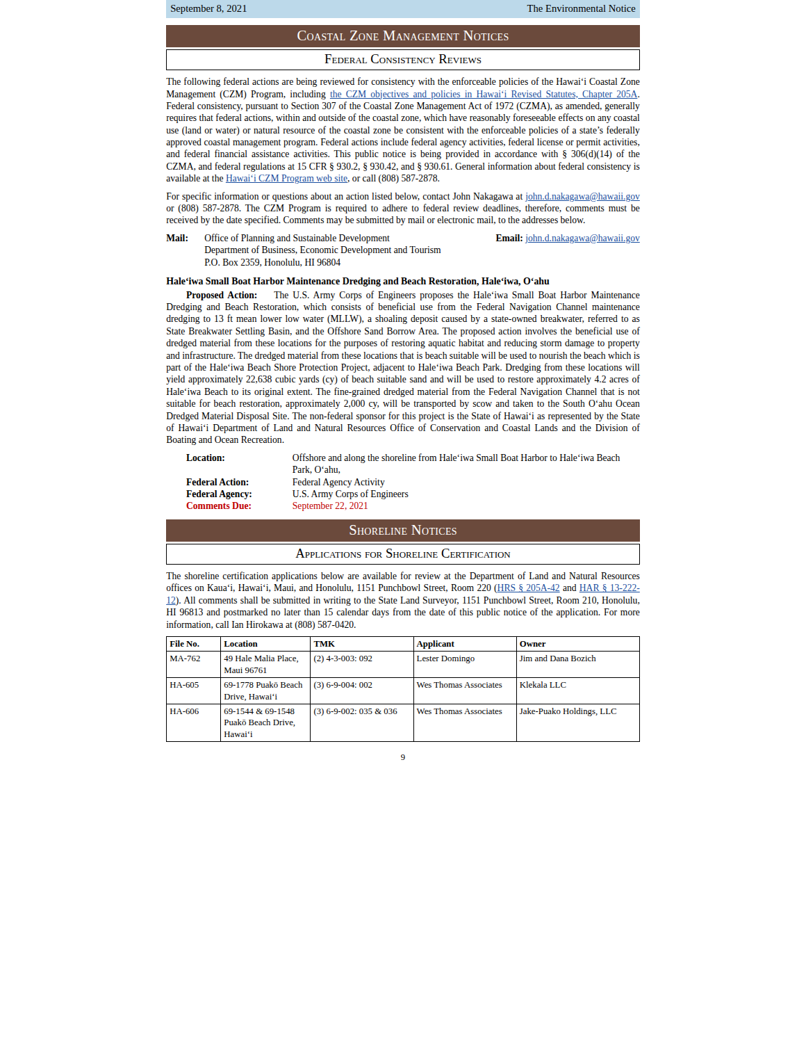September 8, 2021
The Environmental Notice
Coastal Zone Management Notices
Federal Consistency Reviews
The following federal actions are being reviewed for consistency with the enforceable policies of the Hawai‘i Coastal Zone Management (CZM) Program, including the CZM objectives and policies in Hawai‘i Revised Statutes, Chapter 205A. Federal consistency, pursuant to Section 307 of the Coastal Zone Management Act of 1972 (CZMA), as amended, generally requires that federal actions, within and outside of the coastal zone, which have reasonably foreseeable effects on any coastal use (land or water) or natural resource of the coastal zone be consistent with the enforceable policies of a state’s federally approved coastal management program. Federal actions include federal agency activities, federal license or permit activities, and federal financial assistance activities. This public notice is being provided in accordance with § 306(d)(14) of the CZMA, and federal regulations at 15 CFR § 930.2, § 930.42, and § 930.61. General information about federal consistency is available at the Hawai‘i CZM Program web site, or call (808) 587-2878.
For specific information or questions about an action listed below, contact John Nakagawa at john.d.nakagawa@hawaii.gov or (808) 587-2878. The CZM Program is required to adhere to federal review deadlines, therefore, comments must be received by the date specified. Comments may be submitted by mail or electronic mail, to the addresses below.
Mail:
Office of Planning and Sustainable Development
Department of Business, Economic Development and Tourism
P.O. Box 2359, Honolulu, HI 96804
Email: john.d.nakagawa@hawaii.gov
Hale‘iwa Small Boat Harbor Maintenance Dredging and Beach Restoration, Hale‘iwa, O‘ahu
Proposed Action: The U.S. Army Corps of Engineers proposes the Hale‘iwa Small Boat Harbor Maintenance Dredging and Beach Restoration, which consists of beneficial use from the Federal Navigation Channel maintenance dredging to 13 ft mean lower low water (MLLW), a shoaling deposit caused by a state-owned breakwater, referred to as State Breakwater Settling Basin, and the Offshore Sand Borrow Area. The proposed action involves the beneficial use of dredged material from these locations for the purposes of restoring aquatic habitat and reducing storm damage to property and infrastructure. The dredged material from these locations that is beach suitable will be used to nourish the beach which is part of the Hale‘iwa Beach Shore Protection Project, adjacent to Hale‘iwa Beach Park. Dredging from these locations will yield approximately 22,638 cubic yards (cy) of beach suitable sand and will be used to restore approximately 4.2 acres of Hale‘iwa Beach to its original extent. The fine-grained dredged material from the Federal Navigation Channel that is not suitable for beach restoration, approximately 2,000 cy, will be transported by scow and taken to the South O‘ahu Ocean Dredged Material Disposal Site. The non-federal sponsor for this project is the State of Hawai‘i as represented by the State of Hawai‘i Department of Land and Natural Resources Office of Conservation and Coastal Lands and the Division of Boating and Ocean Recreation.
Location:
Offshore and along the shoreline from Hale‘iwa Small Boat Harbor to Hale‘iwa Beach Park, O‘ahu,
Federal Action:
Federal Agency Activity
Federal Agency:
U.S. Army Corps of Engineers
Comments Due:
September 22, 2021
Shoreline Notices
Applications for Shoreline Certification
The shoreline certification applications below are available for review at the Department of Land and Natural Resources offices on Kaua‘i, Hawai‘i, Maui, and Honolulu, 1151 Punchbowl Street, Room 220 (HRS § 205A-42 and HAR § 13-222-12). All comments shall be submitted in writing to the State Land Surveyor, 1151 Punchbowl Street, Room 210, Honolulu, HI 96813 and postmarked no later than 15 calendar days from the date of this public notice of the application. For more information, call Ian Hirokawa at (808) 587-0420.
| File No. | Location | TMK | Applicant | Owner |
| --- | --- | --- | --- | --- |
| MA-762 | 49 Hale Malia Place, Maui 96761 | (2) 4-3-003: 092 | Lester Domingo | Jim and Dana Bozich |
| HA-605 | 69-1778 Puakō Beach Drive, Hawai‘i | (3) 6-9-004: 002 | Wes Thomas Associates | Klekala LLC |
| HA-606 | 69-1544 & 69-1548 Puakō Beach Drive, Hawai‘i | (3) 6-9-002: 035 & 036 | Wes Thomas Associates | Jake-Puako Holdings, LLC |
9